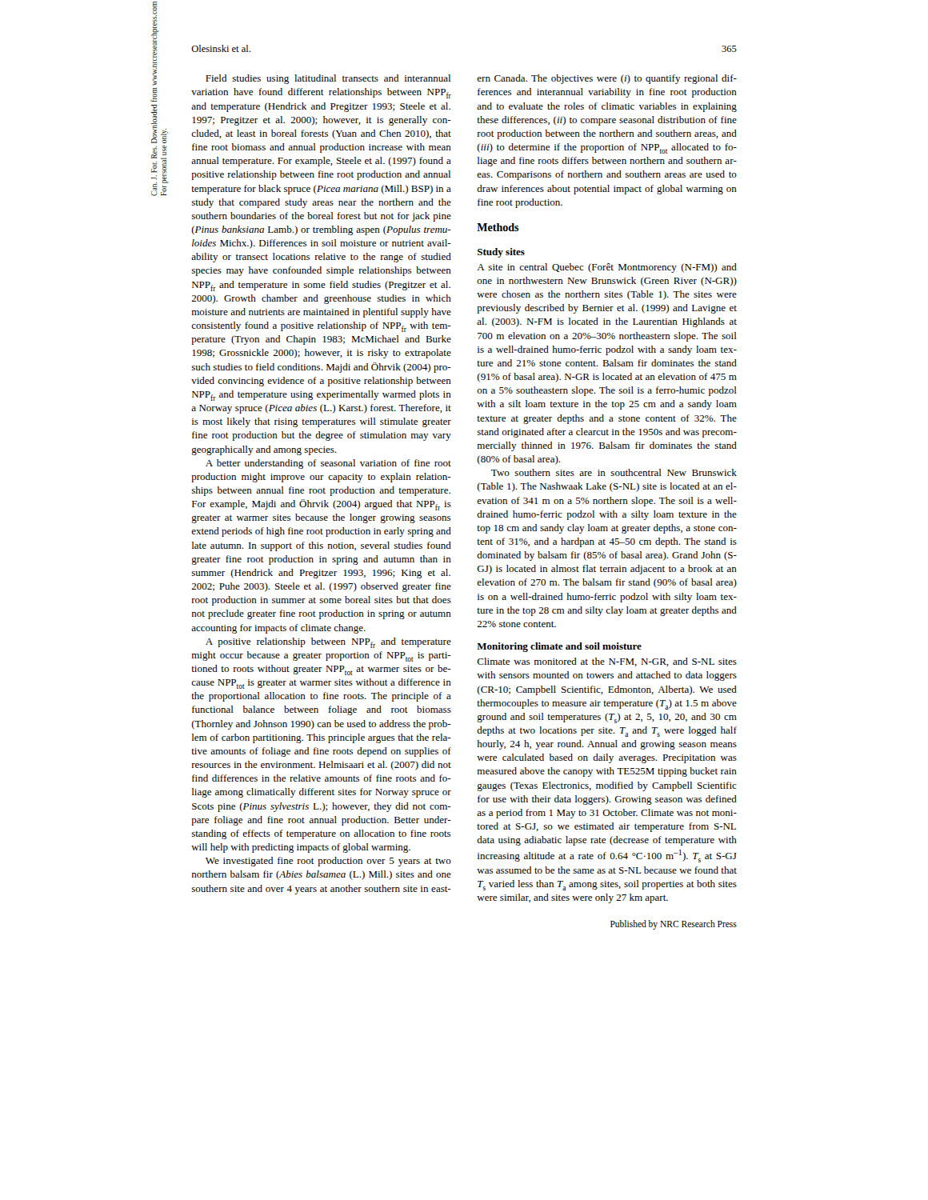Can. J. For. Res. Downloaded from www.nrcresearchpress.com by DALHOUSIE UNIVER on 10/28/19
For personal use only.
Olesinski et al. 365
Field studies using latitudinal transects and interannual variation have found different relationships between NPPfr and temperature (Hendrick and Pregitzer 1993; Steele et al. 1997; Pregitzer et al. 2000); however, it is generally concluded, at least in boreal forests (Yuan and Chen 2010), that fine root biomass and annual production increase with mean annual temperature. For example, Steele et al. (1997) found a positive relationship between fine root production and annual temperature for black spruce (Picea mariana (Mill.) BSP) in a study that compared study areas near the northern and the southern boundaries of the boreal forest but not for jack pine (Pinus banksiana Lamb.) or trembling aspen (Populus tremuloides Michx.). Differences in soil moisture or nutrient availability or transect locations relative to the range of studied species may have confounded simple relationships between NPPfr and temperature in some field studies (Pregitzer et al. 2000). Growth chamber and greenhouse studies in which moisture and nutrients are maintained in plentiful supply have consistently found a positive relationship of NPPfr with temperature (Tryon and Chapin 1983; McMichael and Burke 1998; Grossnickle 2000); however, it is risky to extrapolate such studies to field conditions. Majdi and Öhrvik (2004) provided convincing evidence of a positive relationship between NPPfr and temperature using experimentally warmed plots in a Norway spruce (Picea abies (L.) Karst.) forest. Therefore, it is most likely that rising temperatures will stimulate greater fine root production but the degree of stimulation may vary geographically and among species.
A better understanding of seasonal variation of fine root production might improve our capacity to explain relationships between annual fine root production and temperature. For example, Majdi and Öhrvik (2004) argued that NPPfr is greater at warmer sites because the longer growing seasons extend periods of high fine root production in early spring and late autumn. In support of this notion, several studies found greater fine root production in spring and autumn than in summer (Hendrick and Pregitzer 1993, 1996; King et al. 2002; Puhe 2003). Steele et al. (1997) observed greater fine root production in summer at some boreal sites but that does not preclude greater fine root production in spring or autumn accounting for impacts of climate change.
A positive relationship between NPPfr and temperature might occur because a greater proportion of NPPtot is partitioned to roots without greater NPPtot at warmer sites or because NPPtot is greater at warmer sites without a difference in the proportional allocation to fine roots. The principle of a functional balance between foliage and root biomass (Thornley and Johnson 1990) can be used to address the problem of carbon partitioning. This principle argues that the relative amounts of foliage and fine roots depend on supplies of resources in the environment. Helmisaari et al. (2007) did not find differences in the relative amounts of fine roots and foliage among climatically different sites for Norway spruce or Scots pine (Pinus sylvestris L.); however, they did not compare foliage and fine root annual production. Better understanding of effects of temperature on allocation to fine roots will help with predicting impacts of global warming.
We investigated fine root production over 5 years at two northern balsam fir (Abies balsamea (L.) Mill.) sites and one southern site and over 4 years at another southern site in eastern Canada. The objectives were (i) to quantify regional differences and interannual variability in fine root production and to evaluate the roles of climatic variables in explaining these differences, (ii) to compare seasonal distribution of fine root production between the northern and southern areas, and (iii) to determine if the proportion of NPPtot allocated to foliage and fine roots differs between northern and southern areas. Comparisons of northern and southern areas are used to draw inferences about potential impact of global warming on fine root production.
Methods
Study sites
A site in central Quebec (Forêt Montmorency (N-FM)) and one in northwestern New Brunswick (Green River (N-GR)) were chosen as the northern sites (Table 1). The sites were previously described by Bernier et al. (1999) and Lavigne et al. (2003). N-FM is located in the Laurentian Highlands at 700 m elevation on a 20%–30% northeastern slope. The soil is a well-drained humo-ferric podzol with a sandy loam texture and 21% stone content. Balsam fir dominates the stand (91% of basal area). N-GR is located at an elevation of 475 m on a 5% southeastern slope. The soil is a ferro-humic podzol with a silt loam texture in the top 25 cm and a sandy loam texture at greater depths and a stone content of 32%. The stand originated after a clearcut in the 1950s and was precommercially thinned in 1976. Balsam fir dominates the stand (80% of basal area).
Two southern sites are in southcentral New Brunswick (Table 1). The Nashwaak Lake (S-NL) site is located at an elevation of 341 m on a 5% northern slope. The soil is a well-drained humo-ferric podzol with a silty loam texture in the top 18 cm and sandy clay loam at greater depths, a stone content of 31%, and a hardpan at 45–50 cm depth. The stand is dominated by balsam fir (85% of basal area). Grand John (S-GJ) is located in almost flat terrain adjacent to a brook at an elevation of 270 m. The balsam fir stand (90% of basal area) is on a well-drained humo-ferric podzol with silty loam texture in the top 28 cm and silty clay loam at greater depths and 22% stone content.
Monitoring climate and soil moisture
Climate was monitored at the N-FM, N-GR, and S-NL sites with sensors mounted on towers and attached to data loggers (CR-10; Campbell Scientific, Edmonton, Alberta). We used thermocouples to measure air temperature (Ta) at 1.5 m above ground and soil temperatures (Ts) at 2, 5, 10, 20, and 30 cm depths at two locations per site. Ta and Ts were logged half hourly, 24 h, year round. Annual and growing season means were calculated based on daily averages. Precipitation was measured above the canopy with TE525M tipping bucket rain gauges (Texas Electronics, modified by Campbell Scientific for use with their data loggers). Growing season was defined as a period from 1 May to 31 October. Climate was not monitored at S-GJ, so we estimated air temperature from S-NL data using adiabatic lapse rate (decrease of temperature with increasing altitude at a rate of 0.64 °C·100 m–1). Ts at S-GJ was assumed to be the same as at S-NL because we found that Ts varied less than Ta among sites, soil properties at both sites were similar, and sites were only 27 km apart.
Published by NRC Research Press